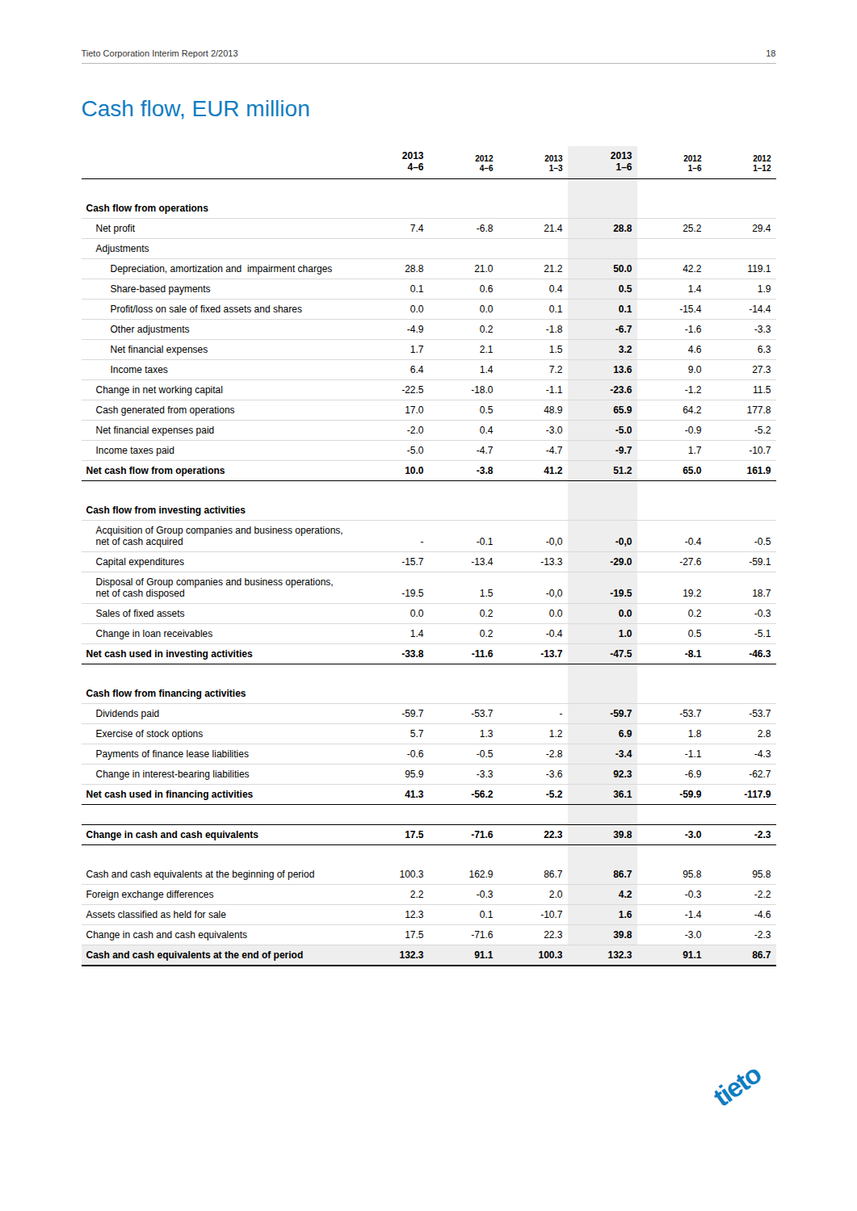Tieto Corporation Interim Report 2/2013
18
Cash flow, EUR million
| | 2013 4–6 | 2012 4–6 | 2013 1–3 | 2013 1–6 | 2012 1–6 | 2012 1–12 |
| --- | --- | --- | --- | --- | --- | --- |
| Cash flow from operations | | | | | | |
| Net profit | 7.4 | -6.8 | 21.4 | 28.8 | 25.2 | 29.4 |
| Adjustments | | | | | | |
| Depreciation, amortization and impairment charges | 28.8 | 21.0 | 21.2 | 50.0 | 42.2 | 119.1 |
| Share-based payments | 0.1 | 0.6 | 0.4 | 0.5 | 1.4 | 1.9 |
| Profit/loss on sale of fixed assets and shares | 0.0 | 0.0 | 0.1 | 0.1 | -15.4 | -14.4 |
| Other adjustments | -4.9 | 0.2 | -1.8 | -6.7 | -1.6 | -3.3 |
| Net financial expenses | 1.7 | 2.1 | 1.5 | 3.2 | 4.6 | 6.3 |
| Income taxes | 6.4 | 1.4 | 7.2 | 13.6 | 9.0 | 27.3 |
| Change in net working capital | -22.5 | -18.0 | -1.1 | -23.6 | -1.2 | 11.5 |
| Cash generated from operations | 17.0 | 0.5 | 48.9 | 65.9 | 64.2 | 177.8 |
| Net financial expenses paid | -2.0 | 0.4 | -3.0 | -5.0 | -0.9 | -5.2 |
| Income taxes paid | -5.0 | -4.7 | -4.7 | -9.7 | 1.7 | -10.7 |
| Net cash flow from operations | 10.0 | -3.8 | 41.2 | 51.2 | 65.0 | 161.9 |
| Cash flow from investing activities | | | | | | |
| Acquisition of Group companies and business operations, net of cash acquired | - | -0.1 | -0,0 | -0,0 | -0.4 | -0.5 |
| Capital expenditures | -15.7 | -13.4 | -13.3 | -29.0 | -27.6 | -59.1 |
| Disposal of Group companies and business operations, net of cash disposed | -19.5 | 1.5 | -0,0 | -19.5 | 19.2 | 18.7 |
| Sales of fixed assets | 0.0 | 0.2 | 0.0 | 0.0 | 0.2 | -0.3 |
| Change in loan receivables | 1.4 | 0.2 | -0.4 | 1.0 | 0.5 | -5.1 |
| Net cash used in investing activities | -33.8 | -11.6 | -13.7 | -47.5 | -8.1 | -46.3 |
| Cash flow from financing activities | | | | | | |
| Dividends paid | -59.7 | -53.7 | - | -59.7 | -53.7 | -53.7 |
| Exercise of stock options | 5.7 | 1.3 | 1.2 | 6.9 | 1.8 | 2.8 |
| Payments of finance lease liabilities | -0.6 | -0.5 | -2.8 | -3.4 | -1.1 | -4.3 |
| Change in interest-bearing liabilities | 95.9 | -3.3 | -3.6 | 92.3 | -6.9 | -62.7 |
| Net cash used in financing activities | 41.3 | -56.2 | -5.2 | 36.1 | -59.9 | -117.9 |
| Change in cash and cash equivalents | 17.5 | -71.6 | 22.3 | 39.8 | -3.0 | -2.3 |
| Cash and cash equivalents at the beginning of period | 100.3 | 162.9 | 86.7 | 86.7 | 95.8 | 95.8 |
| Foreign exchange differences | 2.2 | -0.3 | 2.0 | 4.2 | -0.3 | -2.2 |
| Assets classified as held for sale | 12.3 | 0.1 | -10.7 | 1.6 | -1.4 | -4.6 |
| Change in cash and cash equivalents | 17.5 | -71.6 | 22.3 | 39.8 | -3.0 | -2.3 |
| Cash and cash equivalents at the end of period | 132.3 | 91.1 | 100.3 | 132.3 | 91.1 | 86.7 |
tieto